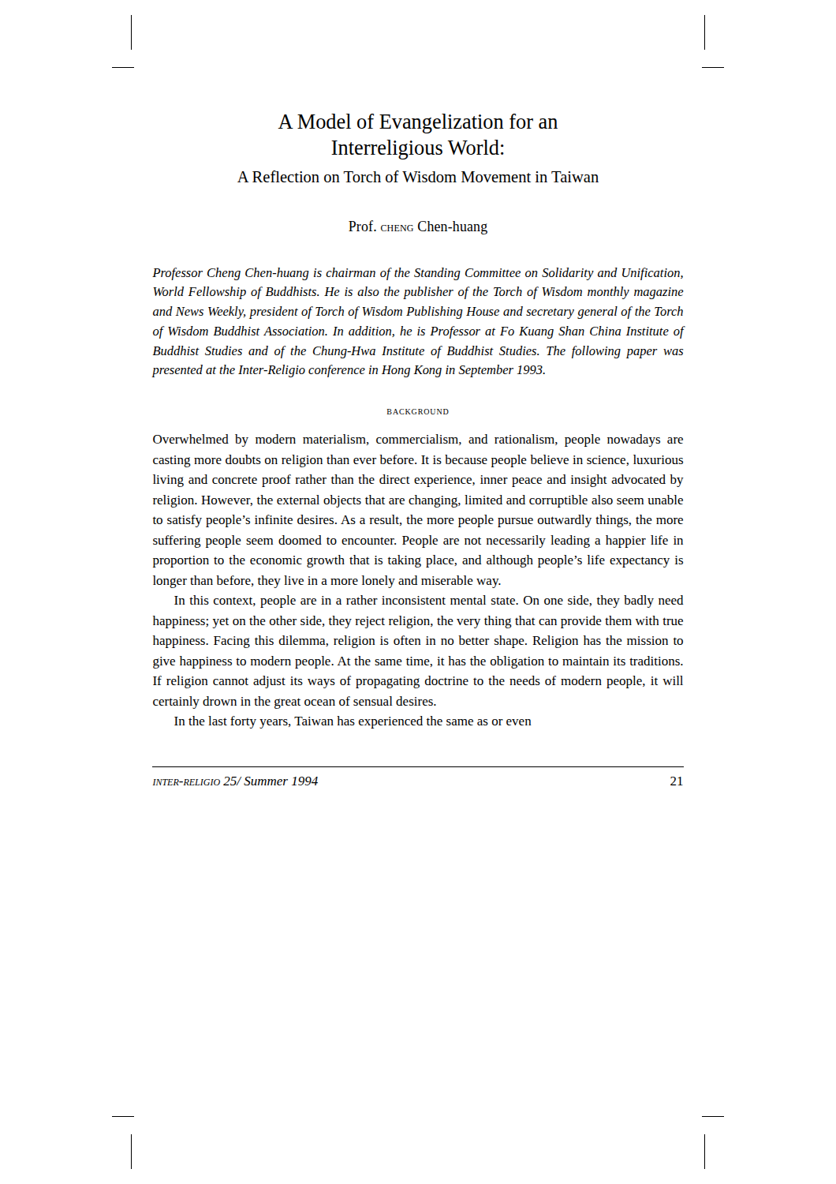A Model of Evangelization for an
Interreligious World: A Reflection on Torch of Wisdom Movement in Taiwan
Prof. CHENG Chen-huang
Professor Cheng Chen-huang is chairman of the Standing Committee on Solidarity and Unification, World Fellowship of Buddhists. He is also the publisher of the Torch of Wisdom monthly magazine and News Weekly, president of Torch of Wisdom Publishing House and secretary general of the Torch of Wisdom Buddhist Association. In addition, he is Professor at Fo Kuang Shan China Institute of Buddhist Studies and of the Chung-Hwa Institute of Buddhist Studies. The following paper was presented at the Inter-Religio conference in Hong Kong in September 1993.
Background
Overwhelmed by modern materialism, commercialism, and rationalism, people nowadays are casting more doubts on religion than ever before. It is because people believe in science, luxurious living and concrete proof rather than the direct experience, inner peace and insight advocated by religion. However, the external objects that are changing, limited and corruptible also seem unable to satisfy people’s infinite desires. As a result, the more people pursue outwardly things, the more suffering people seem doomed to encounter. People are not necessarily leading a happier life in proportion to the economic growth that is taking place, and although people’s life expectancy is longer than before, they live in a more lonely and miserable way.
In this context, people are in a rather inconsistent mental state. On one side, they badly need happiness; yet on the other side, they reject religion, the very thing that can provide them with true happiness. Facing this dilemma, religion is often in no better shape. Religion has the mission to give happiness to modern people. At the same time, it has the obligation to maintain its traditions. If religion cannot adjust its ways of propagating doctrine to the needs of modern people, it will certainly drown in the great ocean of sensual desires.
In the last forty years, Taiwan has experienced the same as or even
Inter-Religio 25/ Summer 1994 21